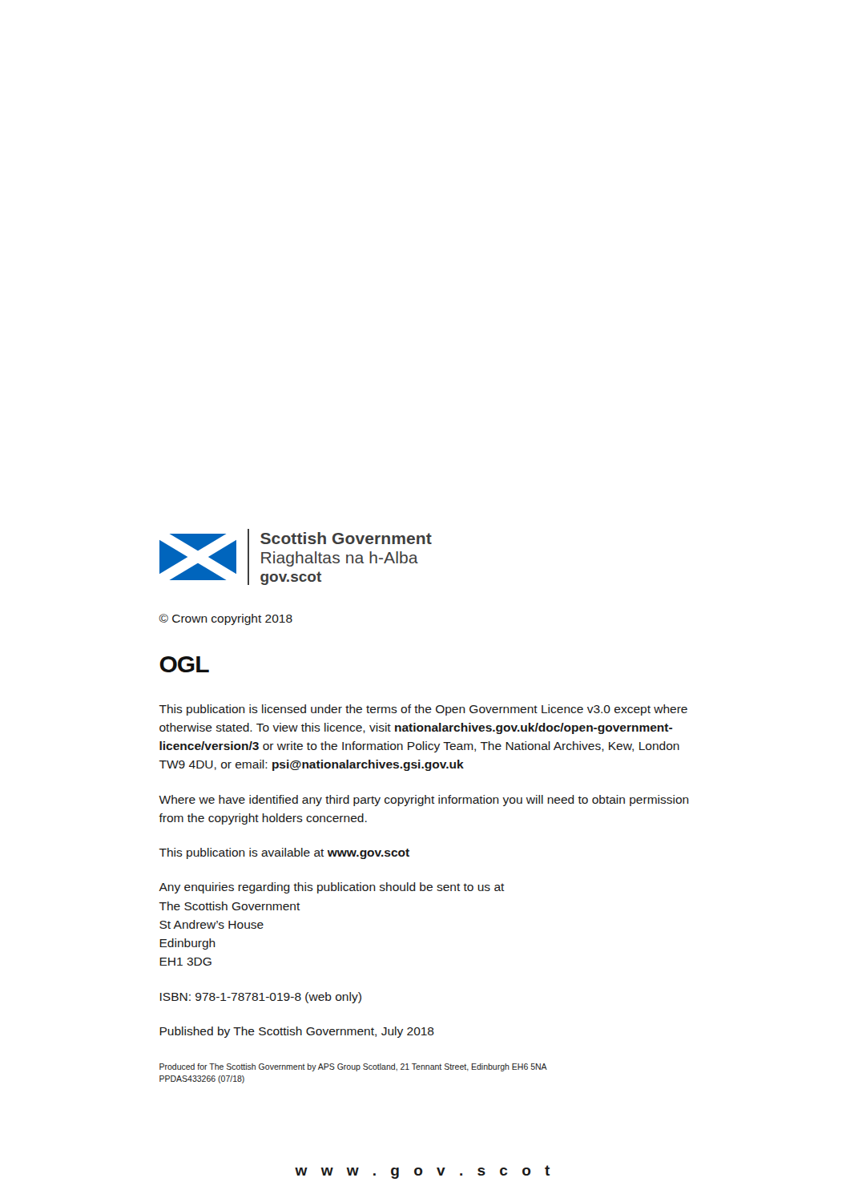Scottish Government
Riaghaltas na h-Alba
gov.scot
© Crown copyright 2018
OGL
This publication is licensed under the terms of the Open Government Licence v3.0 except where otherwise stated. To view this licence, visit nationalarchives.gov.uk/doc/open-government-licence/version/3 or write to the Information Policy Team, The National Archives, Kew, London TW9 4DU, or email: psi@nationalarchives.gsi.gov.uk
Where we have identified any third party copyright information you will need to obtain permission from the copyright holders concerned.
This publication is available at www.gov.scot
Any enquiries regarding this publication should be sent to us at
The Scottish Government St Andrew’s House Edinburgh EH1 3DG
ISBN: 978-1-78781-019-8 (web only)
Published by The Scottish Government, July 2018
Produced for The Scottish Government by APS Group Scotland, 21 Tennant Street, Edinburgh EH6 5NA
PPDAS433266 (07/18)
w w w . g o v . s c o t